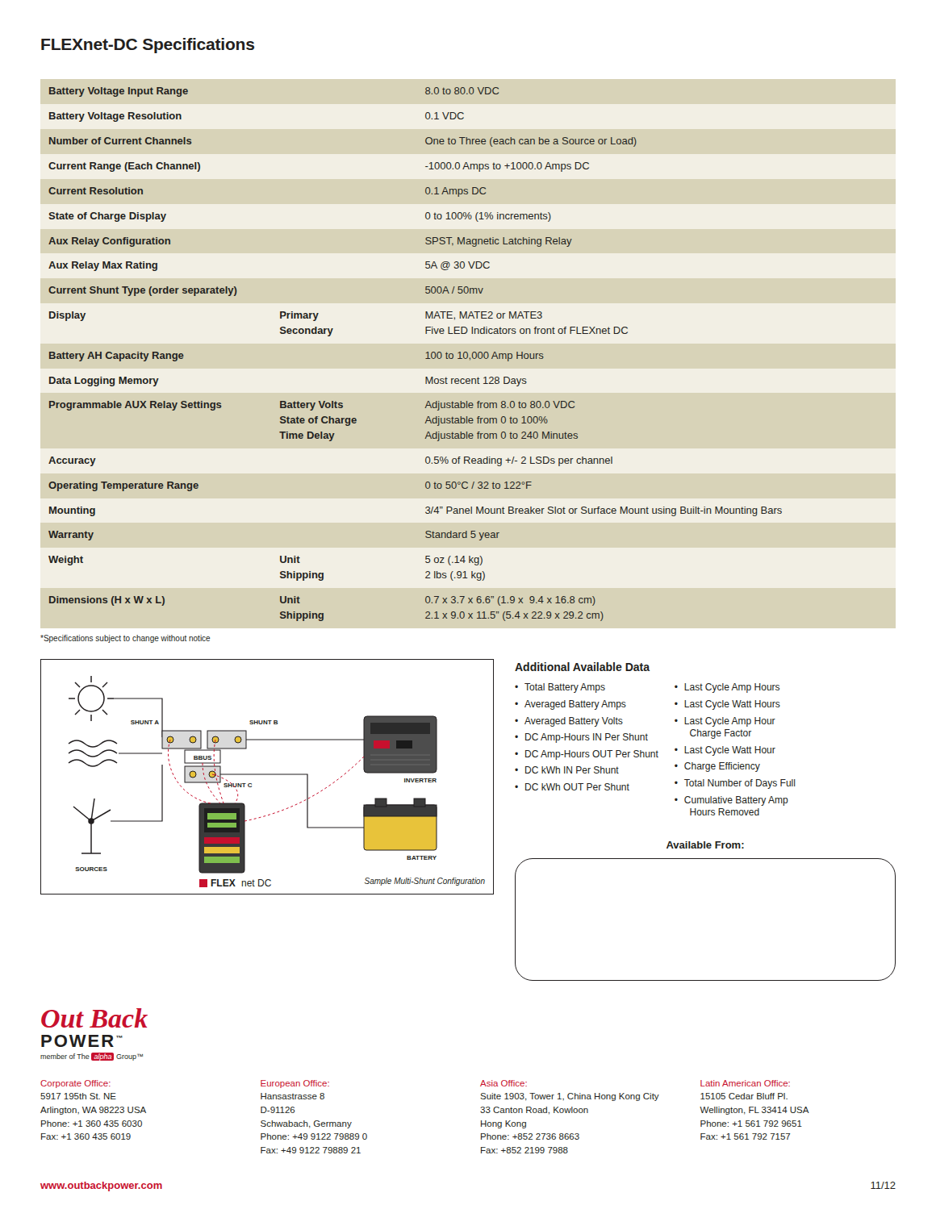FLEXnet-DC Specifications
| Battery Voltage Input Range | | 8.0 to 80.0 VDC |
| Battery Voltage Resolution | | 0.1 VDC |
| Number of Current Channels | | One to Three (each can be a Source or Load) |
| Current Range (Each Channel) | | -1000.0 Amps to +1000.0 Amps DC |
| Current Resolution | | 0.1 Amps DC |
| State of Charge Display | | 0 to 100% (1% increments) |
| Aux Relay Configuration | | SPST, Magnetic Latching Relay |
| Aux Relay Max Rating | | 5A @ 30 VDC |
| Current Shunt Type (order separately) | | 500A / 50mv |
| Display | Primary Secondary | MATE, MATE2 or MATE3 Five LED Indicators on front of FLEXnet DC |
| Battery AH Capacity Range | | 100 to 10,000 Amp Hours |
| Data Logging Memory | | Most recent 128 Days |
| Programmable AUX Relay Settings | Battery Volts State of Charge Time Delay | Adjustable from 8.0 to 80.0 VDC Adjustable from 0 to 100% Adjustable from 0 to 240 Minutes |
| Accuracy | | 0.5% of Reading +/- 2 LSDs per channel |
| Operating Temperature Range | | 0 to 50°C / 32 to 122°F |
| Mounting | | 3/4” Panel Mount Breaker Slot or Surface Mount using Built-in Mounting Bars |
| Warranty | | Standard 5 year |
| Weight | Unit Shipping | 5 oz (.14 kg) 2 lbs (.91 kg) |
| Dimensions (H x W x L) | Unit Shipping | 0.7 x 3.7 x 6.6” (1.9 x 9.4 x 16.8 cm) 2.1 x 9.0 x 11.5” (5.4 x 22.9 x 29.2 cm) |
*Specifications subject to change without notice
SOURCES SHUNT A SHUNT B BBUS SHUNT C INVERTER BATTERY FLEX net DC
Sample Multi-Shunt Configuration
Additional Available Data
Total Battery Amps
Averaged Battery Amps
Averaged Battery Volts
DC Amp-Hours IN Per Shunt
DC Amp-Hours OUT Per Shunt
DC kWh IN Per Shunt
DC kWh OUT Per Shunt
Last Cycle Amp Hours
Last Cycle Watt Hours
Last Cycle Amp Hour
Charge Factor
Last Cycle Watt Hour
Charge Efficiency
Total Number of Days Full
Cumulative Battery Amp
Hours Removed
Available From:
Out Back
POWER™
member of The alpha Group™
Corporate Office:
5917 195th St. NE
Arlington, WA 98223 USA
Phone: +1 360 435 6030
Fax: +1 360 435 6019
European Office:
Hansastrasse 8
D-91126
Schwabach, Germany
Phone: +49 9122 79889 0
Fax: +49 9122 79889 21
Asia Office:
Suite 1903, Tower 1, China Hong Kong City
33 Canton Road, Kowloon
Hong Kong
Phone: +852 2736 8663
Fax: +852 2199 7988
Latin American Office:
15105 Cedar Bluff Pl.
Wellington, FL 33414 USA
Phone: +1 561 792 9651
Fax: +1 561 792 7157
www.outbackpower.com
11/12